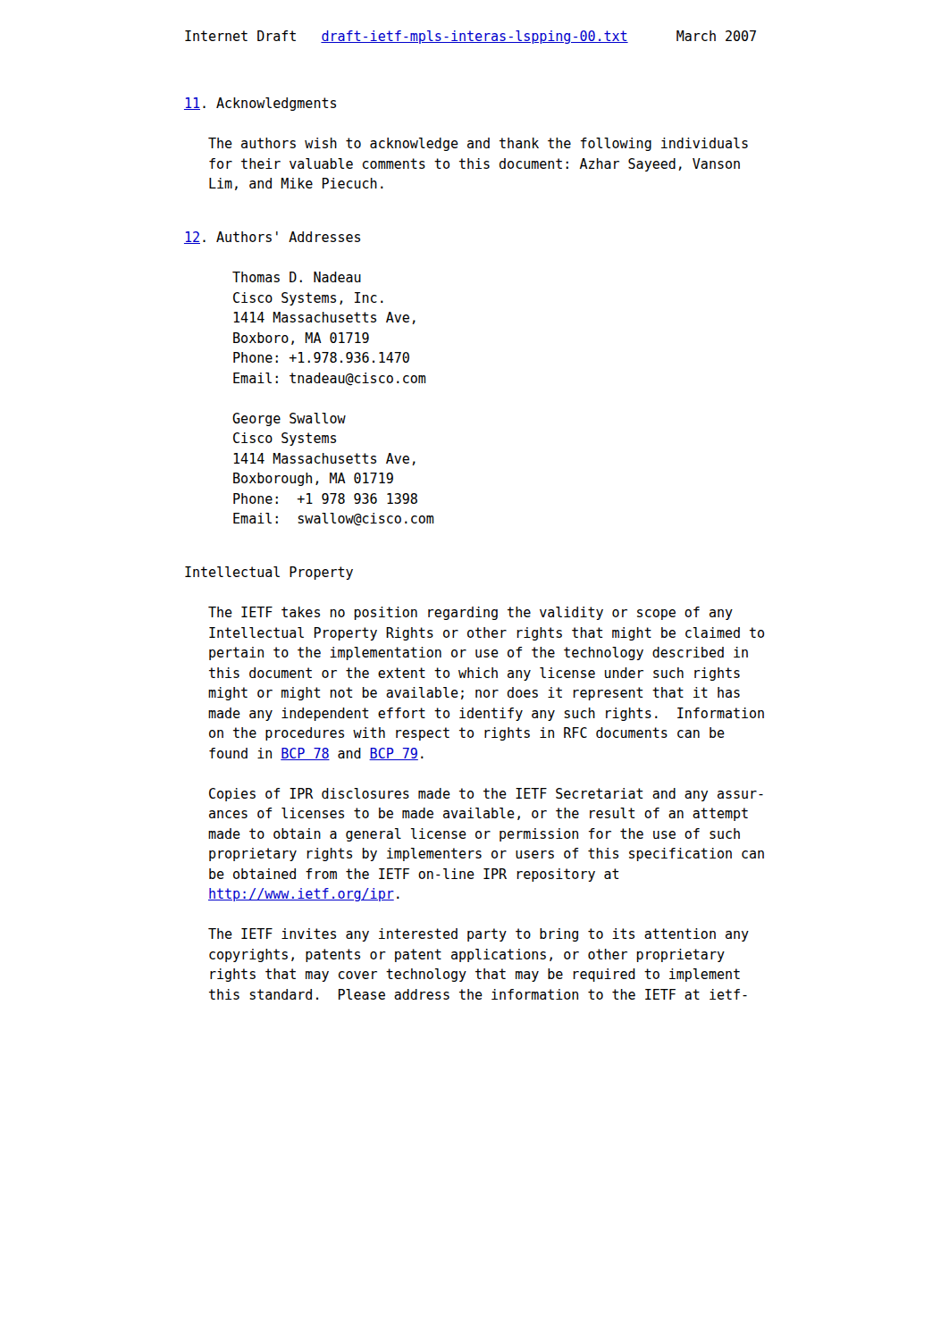Internet Draft   draft-ietf-mpls-interas-lspping-00.txt      March 2007
11. Acknowledgments

   The authors wish to acknowledge and thank the following individuals
   for their valuable comments to this document: Azhar Sayeed, Vanson
   Lim, and Mike Piecuch.
12. Authors' Addresses

      Thomas D. Nadeau
      Cisco Systems, Inc.
      1414 Massachusetts Ave,
      Boxboro, MA 01719
      Phone: +1.978.936.1470
      Email: tnadeau@cisco.com

      George Swallow
      Cisco Systems
      1414 Massachusetts Ave,
      Boxborough, MA 01719
      Phone:  +1 978 936 1398
      Email:  swallow@cisco.com
Intellectual Property

   The IETF takes no position regarding the validity or scope of any
   Intellectual Property Rights or other rights that might be claimed to
   pertain to the implementation or use of the technology described in
   this document or the extent to which any license under such rights
   might or might not be available; nor does it represent that it has
   made any independent effort to identify any such rights.  Information
   on the procedures with respect to rights in RFC documents can be
   found in BCP 78 and BCP 79.

   Copies of IPR disclosures made to the IETF Secretariat and any assur-
   ances of licenses to be made available, or the result of an attempt
   made to obtain a general license or permission for the use of such
   proprietary rights by implementers or users of this specification can
   be obtained from the IETF on-line IPR repository at
   http://www.ietf.org/ipr.

   The IETF invites any interested party to bring to its attention any
   copyrights, patents or patent applications, or other proprietary
   rights that may cover technology that may be required to implement
   this standard.  Please address the information to the IETF at ietf-